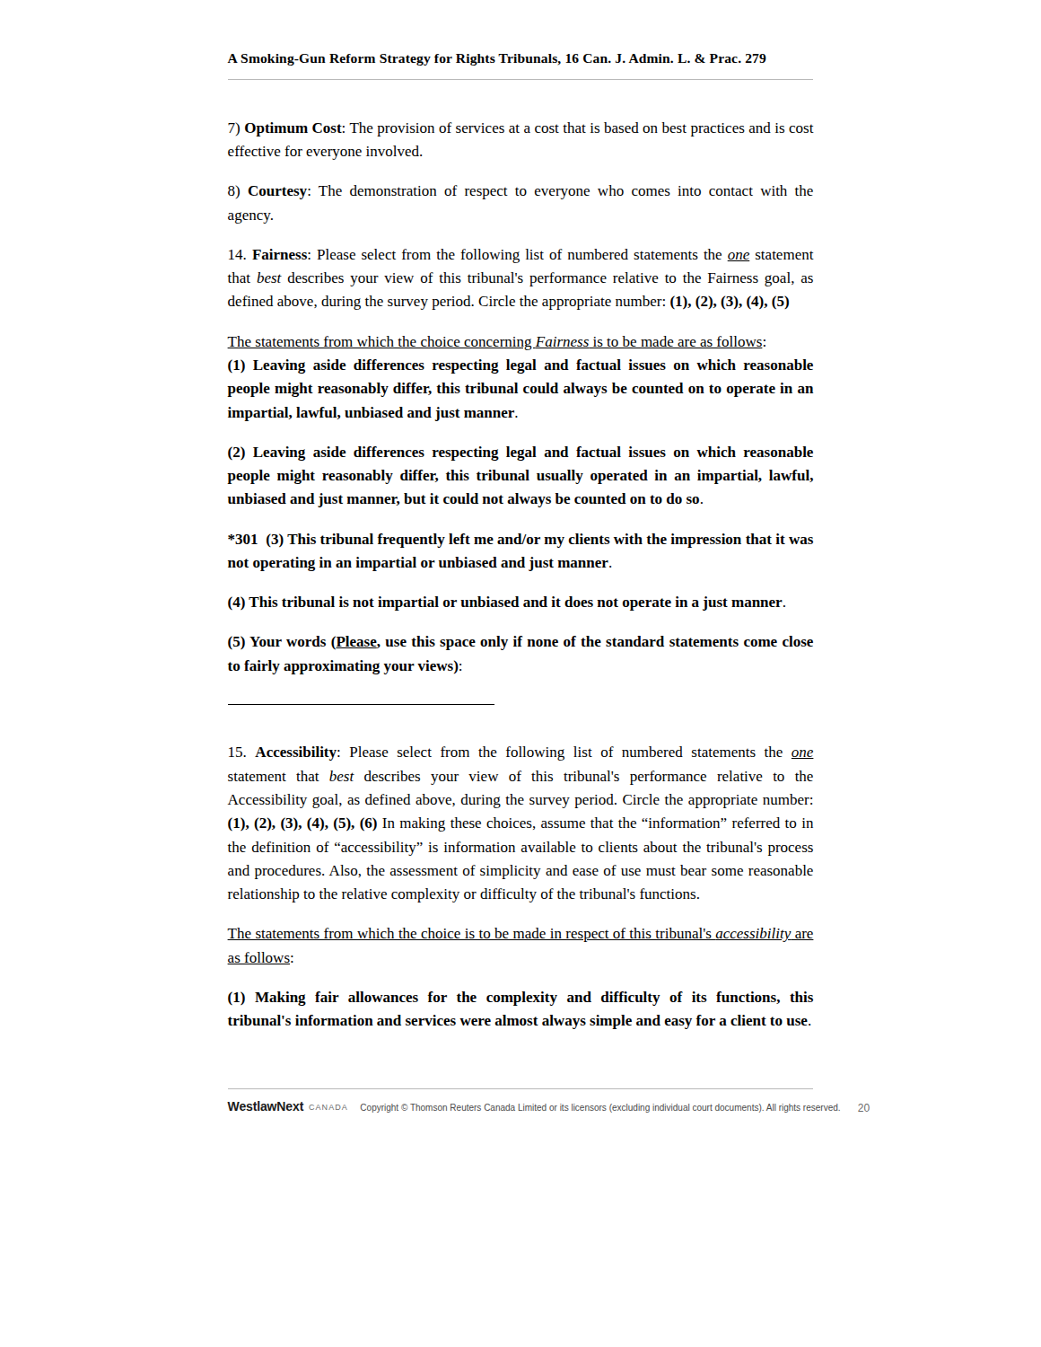A Smoking-Gun Reform Strategy for Rights Tribunals, 16 Can. J. Admin. L. & Prac. 279
7) Optimum Cost: The provision of services at a cost that is based on best practices and is cost effective for everyone involved.
8) Courtesy: The demonstration of respect to everyone who comes into contact with the agency.
14. Fairness: Please select from the following list of numbered statements the one statement that best describes your view of this tribunal's performance relative to the Fairness goal, as defined above, during the survey period. Circle the appropriate number: (1), (2), (3), (4), (5)
The statements from which the choice concerning Fairness is to be made are as follows:
(1) Leaving aside differences respecting legal and factual issues on which reasonable people might reasonably differ, this tribunal could always be counted on to operate in an impartial, lawful, unbiased and just manner.
(2) Leaving aside differences respecting legal and factual issues on which reasonable people might reasonably differ, this tribunal usually operated in an impartial, lawful, unbiased and just manner, but it could not always be counted on to do so.
*301 (3) This tribunal frequently left me and/or my clients with the impression that it was not operating in an impartial or unbiased and just manner.
(4) This tribunal is not impartial or unbiased and it does not operate in a just manner.
(5) Your words (Please, use this space only if none of the standard statements come close to fairly approximating your views):
15. Accessibility: Please select from the following list of numbered statements the one statement that best describes your view of this tribunal's performance relative to the Accessibility goal, as defined above, during the survey period. Circle the appropriate number: (1), (2), (3), (4), (5), (6) In making these choices, assume that the “information” referred to in the definition of “accessibility” is information available to clients about the tribunal's process and procedures. Also, the assessment of simplicity and ease of use must bear some reasonable relationship to the relative complexity or difficulty of the tribunal's functions.
The statements from which the choice is to be made in respect of this tribunal's accessibility are as follows:
(1) Making fair allowances for the complexity and difficulty of its functions, this tribunal's information and services were almost always simple and easy for a client to use.
WestlawNext Canada Copyright © Thomson Reuters Canada Limited or its licensors (excluding individual court documents). All rights reserved.
20